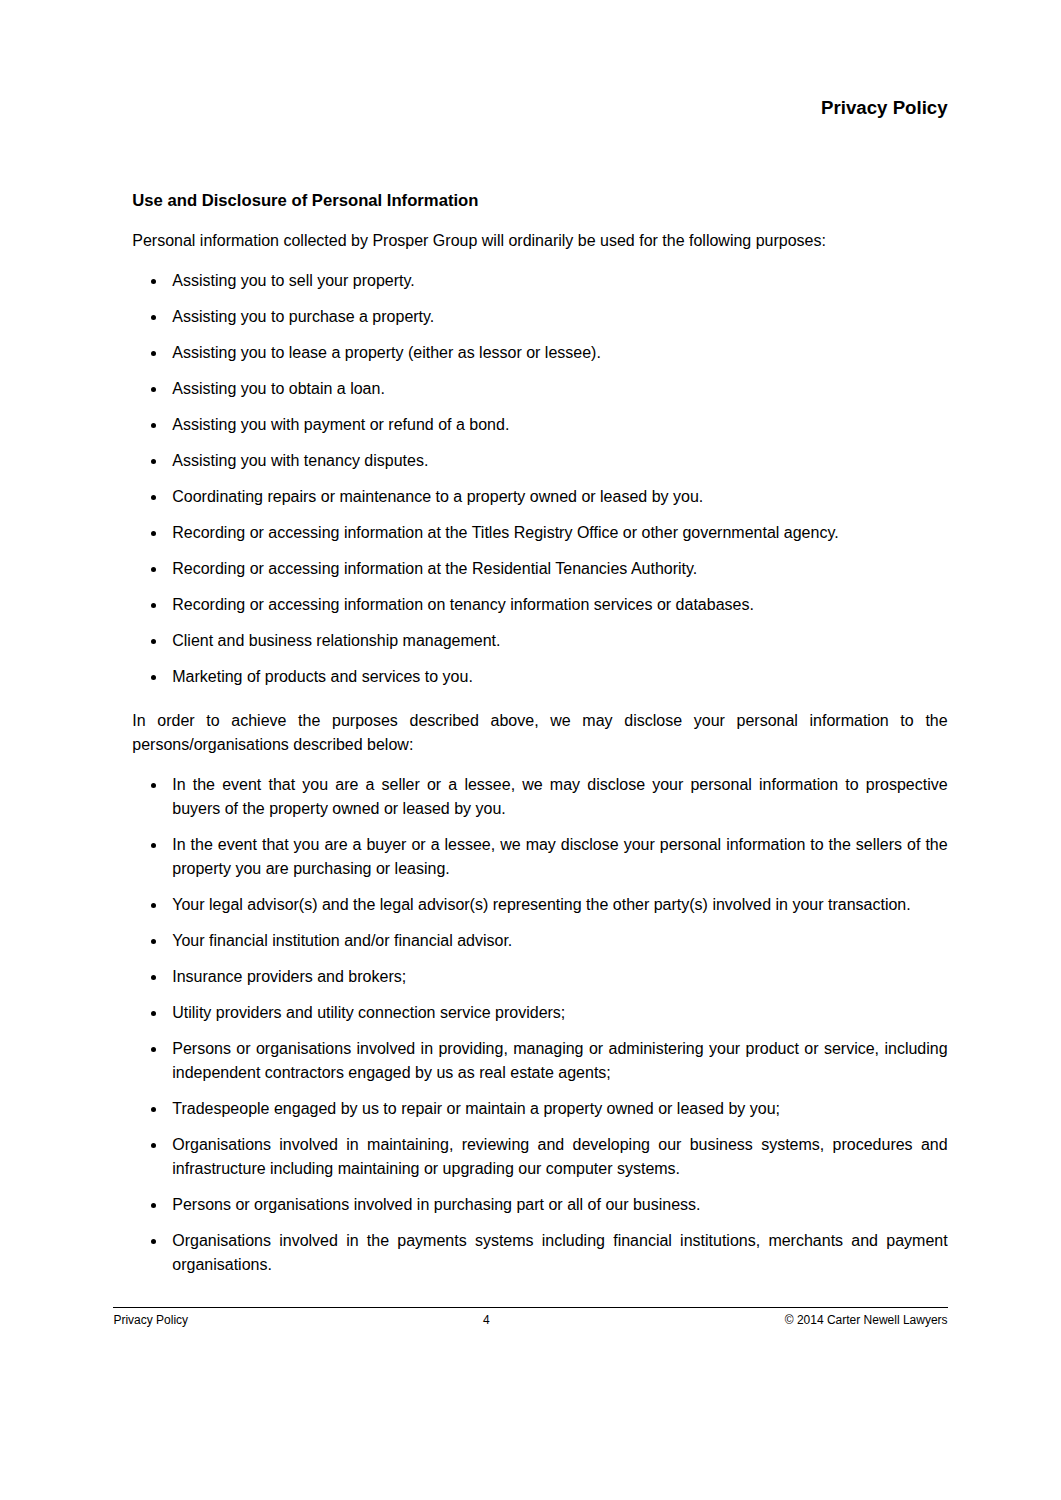Privacy Policy
Use and Disclosure of Personal Information
Personal information collected by Prosper Group will ordinarily be used for the following purposes:
Assisting you to sell your property.
Assisting you to purchase a property.
Assisting you to lease a property (either as lessor or lessee).
Assisting you to obtain a loan.
Assisting you with payment or refund of a bond.
Assisting you with tenancy disputes.
Coordinating repairs or maintenance to a property owned or leased by you.
Recording or accessing information at the Titles Registry Office or other governmental agency.
Recording or accessing information at the Residential Tenancies Authority.
Recording or accessing information on tenancy information services or databases.
Client and business relationship management.
Marketing of products and services to you.
In order to achieve the purposes described above, we may disclose your personal information to the persons/organisations described below:
In the event that you are a seller or a lessee, we may disclose your personal information to prospective buyers of the property owned or leased by you.
In the event that you are a buyer or a lessee, we may disclose your personal information to the sellers of the property you are purchasing or leasing.
Your legal advisor(s) and the legal advisor(s) representing the other party(s) involved in your transaction.
Your financial institution and/or financial advisor.
Insurance providers and brokers;
Utility providers and utility connection service providers;
Persons or organisations involved in providing, managing or administering your product or service, including independent contractors engaged by us as real estate agents;
Tradespeople engaged by us to repair or maintain a property owned or leased by you;
Organisations involved in maintaining, reviewing and developing our business systems, procedures and infrastructure including maintaining or upgrading our computer systems.
Persons or organisations involved in purchasing part or all of our business.
Organisations involved in the payments systems including financial institutions, merchants and payment organisations.
Privacy Policy 4 © 2014 Carter Newell Lawyers